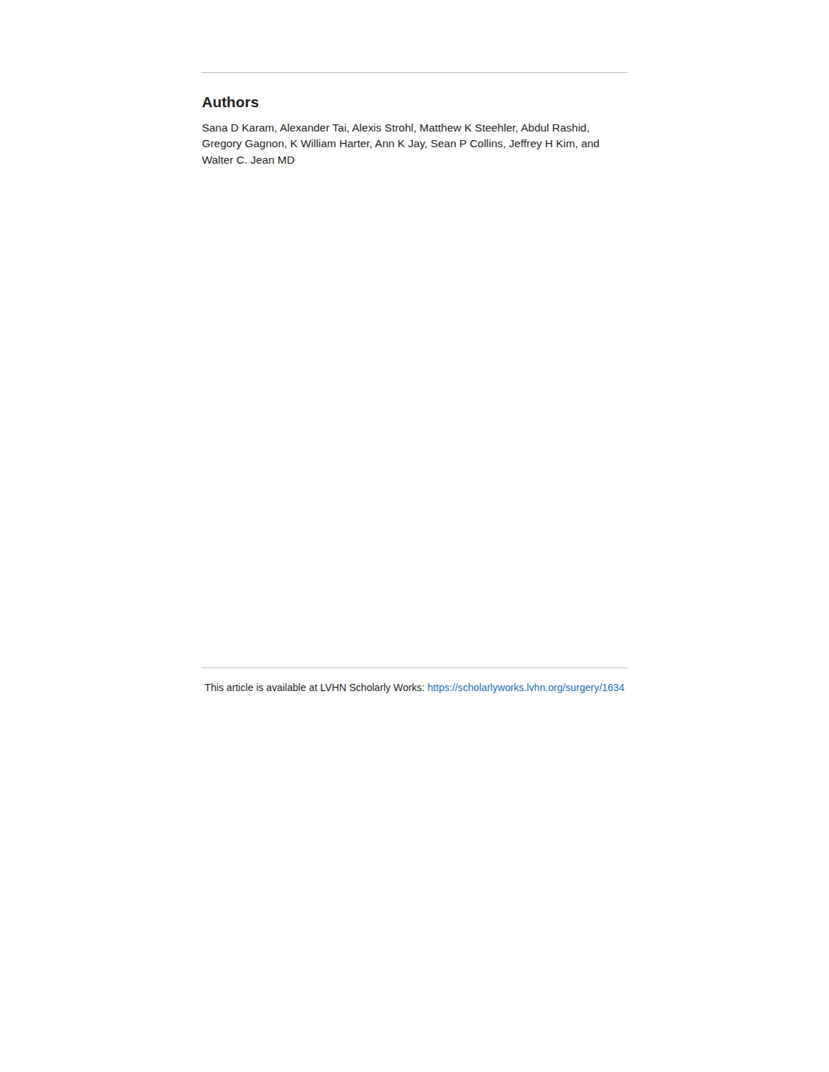Authors
Sana D Karam, Alexander Tai, Alexis Strohl, Matthew K Steehler, Abdul Rashid, Gregory Gagnon, K William Harter, Ann K Jay, Sean P Collins, Jeffrey H Kim, and Walter C. Jean MD
This article is available at LVHN Scholarly Works: https://scholarlyworks.lvhn.org/surgery/1634